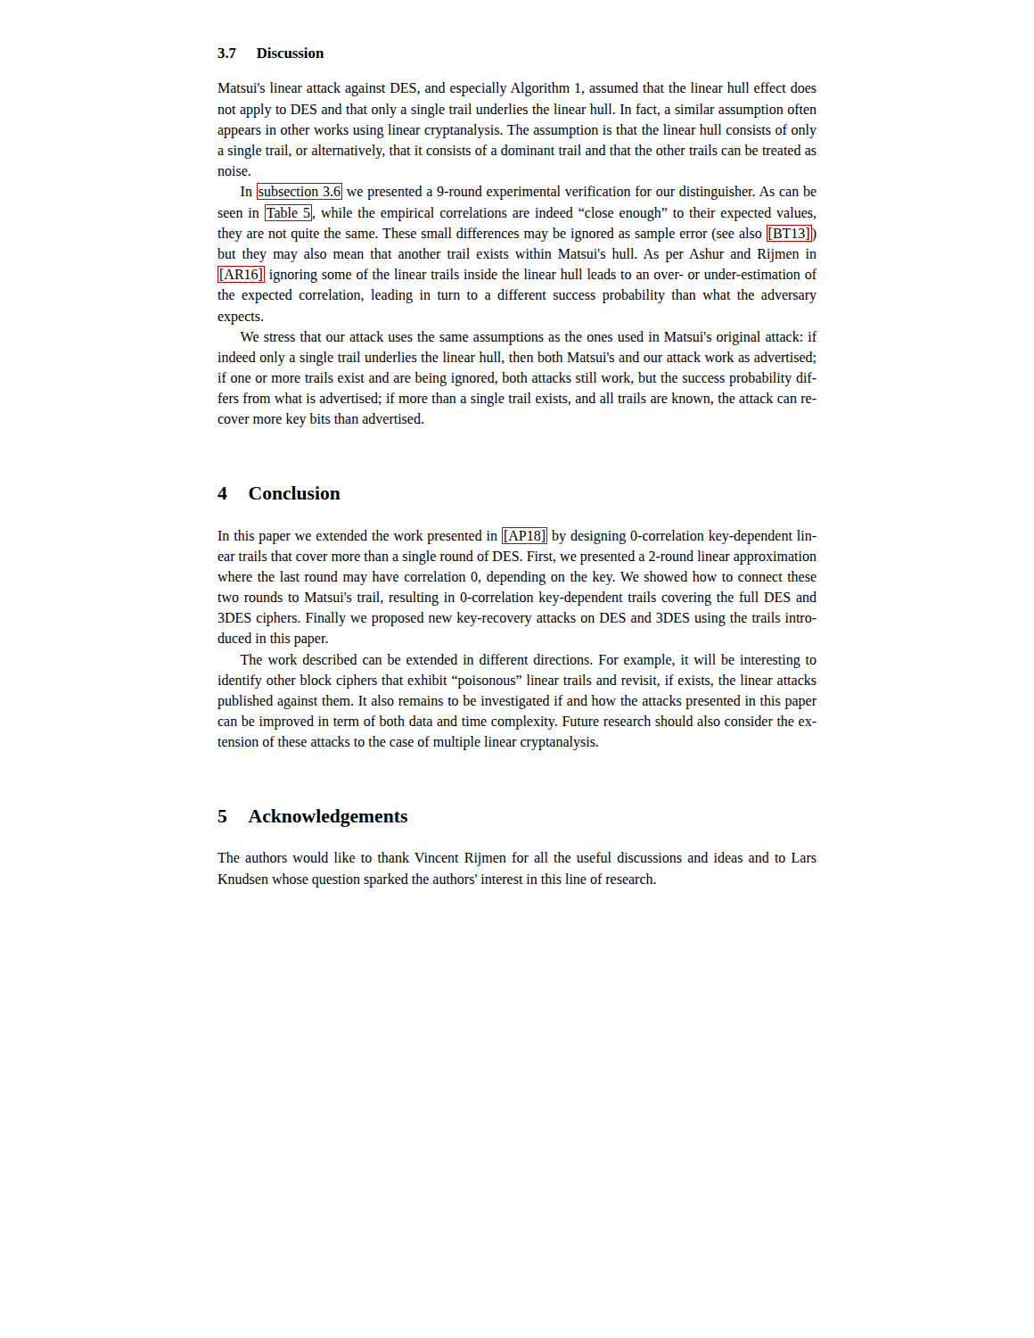3.7 Discussion
Matsui's linear attack against DES, and especially Algorithm 1, assumed that the linear hull effect does not apply to DES and that only a single trail underlies the linear hull. In fact, a similar assumption often appears in other works using linear cryptanalysis. The assumption is that the linear hull consists of only a single trail, or alternatively, that it consists of a dominant trail and that the other trails can be treated as noise.
In subsection 3.6 we presented a 9-round experimental verification for our distinguisher. As can be seen in Table 5, while the empirical correlations are indeed “close enough” to their expected values, they are not quite the same. These small differences may be ignored as sample error (see also [BT13]) but they may also mean that another trail exists within Matsui's hull. As per Ashur and Rijmen in [AR16] ignoring some of the linear trails inside the linear hull leads to an over- or under-estimation of the expected correlation, leading in turn to a different success probability than what the adversary expects.
We stress that our attack uses the same assumptions as the ones used in Matsui's original attack: if indeed only a single trail underlies the linear hull, then both Matsui's and our attack work as advertised; if one or more trails exist and are being ignored, both attacks still work, but the success probability differs from what is advertised; if more than a single trail exists, and all trails are known, the attack can recover more key bits than advertised.
4 Conclusion
In this paper we extended the work presented in [AP18] by designing 0-correlation key-dependent linear trails that cover more than a single round of DES. First, we presented a 2-round linear approximation where the last round may have correlation 0, depending on the key. We showed how to connect these two rounds to Matsui's trail, resulting in 0-correlation key-dependent trails covering the full DES and 3DES ciphers. Finally we proposed new key-recovery attacks on DES and 3DES using the trails introduced in this paper.
The work described can be extended in different directions. For example, it will be interesting to identify other block ciphers that exhibit “poisonous” linear trails and revisit, if exists, the linear attacks published against them. It also remains to be investigated if and how the attacks presented in this paper can be improved in term of both data and time complexity. Future research should also consider the extension of these attacks to the case of multiple linear cryptanalysis.
5 Acknowledgements
The authors would like to thank Vincent Rijmen for all the useful discussions and ideas and to Lars Knudsen whose question sparked the authors' interest in this line of research.